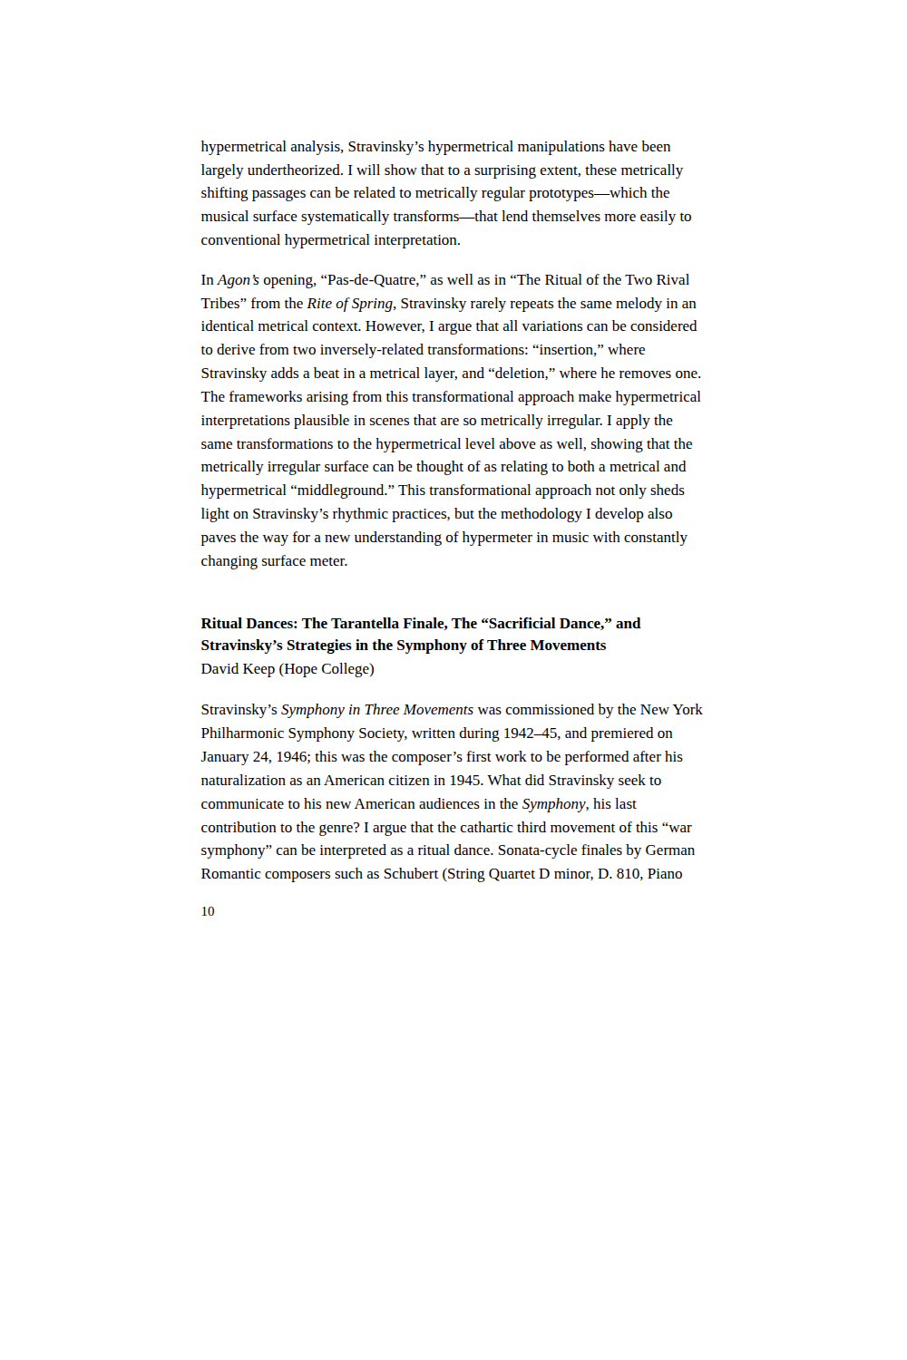hypermetrical analysis, Stravinsky’s hypermetrical manipulations have been largely undertheorized. I will show that to a surprising extent, these metrically shifting passages can be related to metrically regular prototypes—which the musical surface systematically transforms—that lend themselves more easily to conventional hypermetrical interpretation.
In Agon’s opening, “Pas-de-Quatre,” as well as in “The Ritual of the Two Rival Tribes” from the Rite of Spring, Stravinsky rarely repeats the same melody in an identical metrical context. However, I argue that all variations can be considered to derive from two inversely-related transformations: “insertion,” where Stravinsky adds a beat in a metrical layer, and “deletion,” where he removes one. The frameworks arising from this transformational approach make hypermetrical interpretations plausible in scenes that are so metrically irregular. I apply the same transformations to the hypermetrical level above as well, showing that the metrically irregular surface can be thought of as relating to both a metrical and hypermetrical “middleground.” This transformational approach not only sheds light on Stravinsky’s rhythmic practices, but the methodology I develop also paves the way for a new understanding of hypermeter in music with constantly changing surface meter.
Ritual Dances: The Tarantella Finale, The “Sacrificial Dance,” and Stravinsky’s Strategies in the Symphony of Three Movements
David Keep (Hope College)
Stravinsky’s Symphony in Three Movements was commissioned by the New York Philharmonic Symphony Society, written during 1942–45, and premiered on January 24, 1946; this was the composer’s first work to be performed after his naturalization as an American citizen in 1945. What did Stravinsky seek to communicate to his new American audiences in the Symphony, his last contribution to the genre? I argue that the cathartic third movement of this “war symphony” can be interpreted as a ritual dance. Sonata-cycle finales by German Romantic composers such as Schubert (String Quartet D minor, D. 810, Piano
10